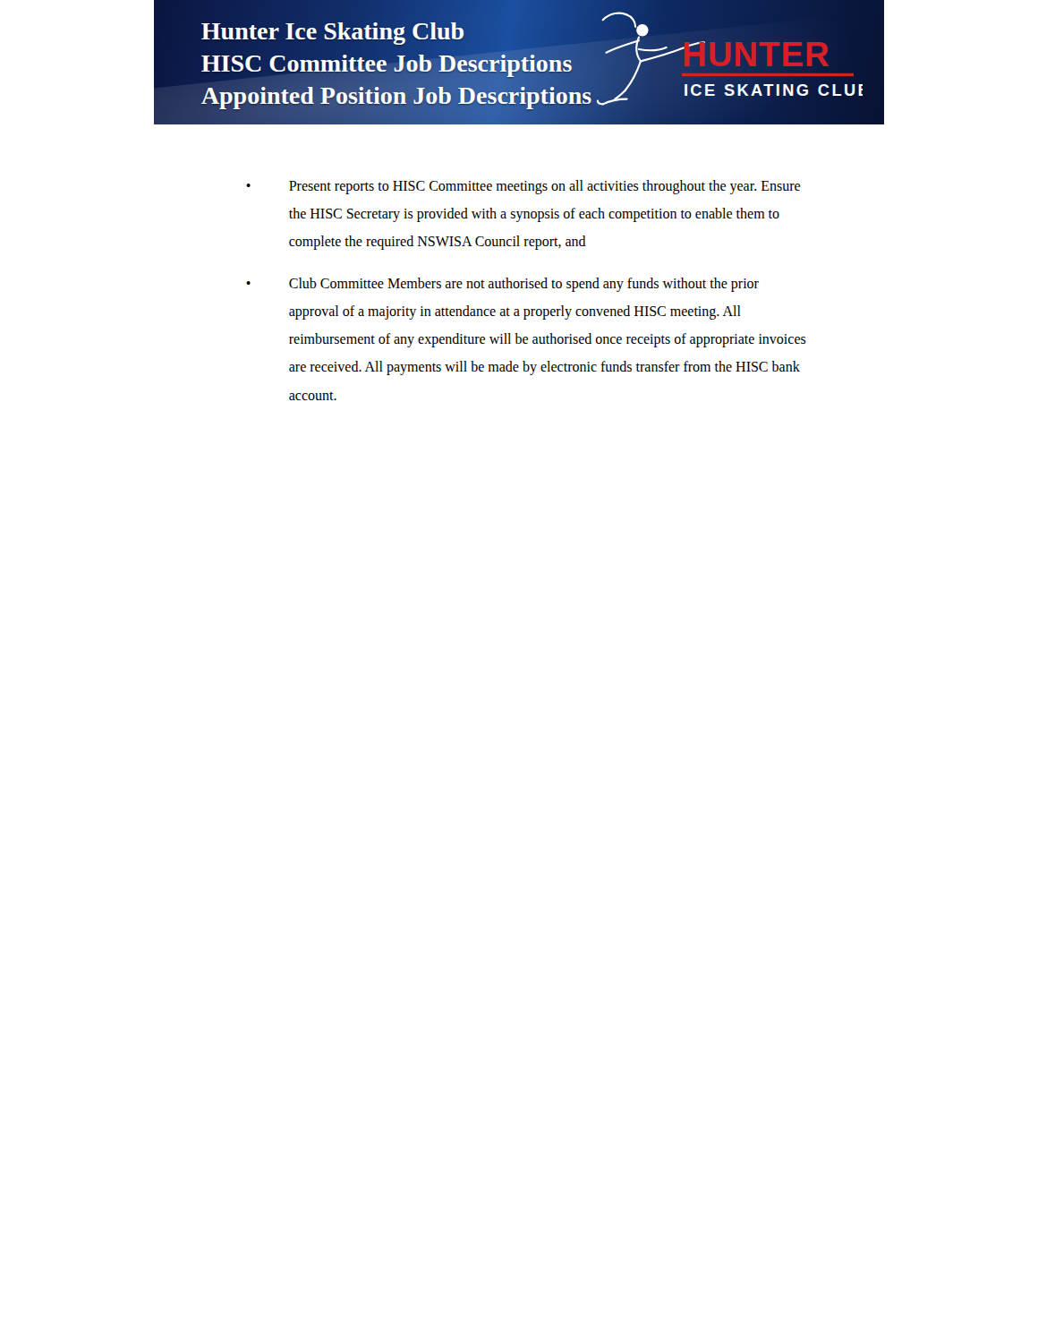Hunter Ice Skating Club
HISC Committee Job Descriptions
Appointed Position Job Descriptions
Hunter Ice Skating Club HUNTER ICE SKATING CLUB
Present reports to HISC Committee meetings on all activities throughout the year. Ensure the HISC Secretary is provided with a synopsis of each competition to enable them to complete the required NSWISA Council report, and
Club Committee Members are not authorised to spend any funds without the prior approval of a majority in attendance at a properly convened HISC meeting. All reimbursement of any expenditure will be authorised once receipts of appropriate invoices are received. All payments will be made by electronic funds transfer from the HISC bank account.